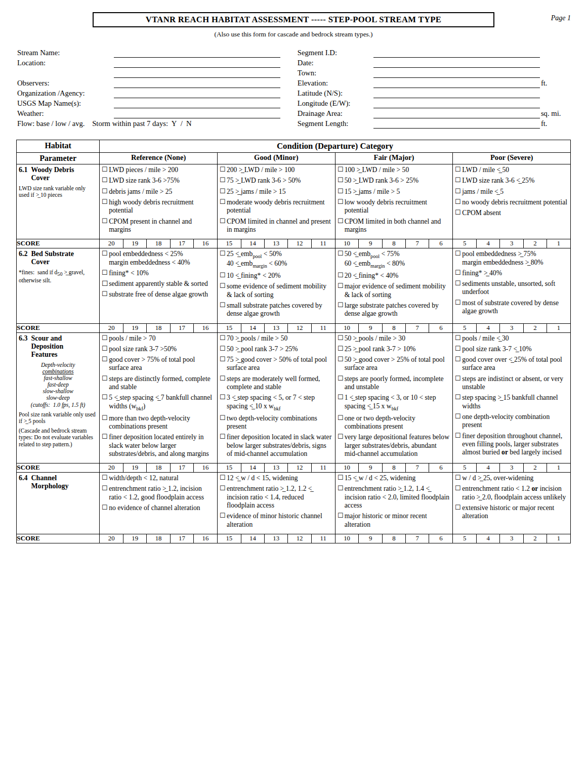Page 1
VTANR REACH HABITAT ASSESSMENT ----- STEP-POOL STREAM TYPE
(Also use this form for cascade and bedrock stream types.)
| Stream Name: | | | Segment I.D: | | |
| Location: | | | Date: | | |
| | | | Town: | | |
| Observers: | | | Elevation: | | ft. |
| Organization /Agency: | | | Latitude (N/S): | | |
| USGS Map Name(s): | | | Longitude (E/W): | | |
| Weather: | | | Drainage Area: | | sq. mi. |
| Flow: base / low / avg. Storm within past 7 days: Y / N | | Segment Length: | | ft. |
| Habitat | Condition (Departure) Category |
| --- | --- |
| Parameter | Reference (None) | Good (Minor) | Fair (Major) | Poor (Severe) |
| 6.1 Woody Debris Cover LWD size rank variable only used if >̲ 10 pieces | LWD pieces / mile > 200 LWD size rank 3-6 >75% debris jams / mile > 25 high woody debris recruitment potential CPOM present in channel and margins | 200 >̲ LWD / mile > 100 75 >̲ LWD rank 3-6 > 50% 25 >̲ jams / mile > 15 moderate woody debris recruitment potential CPOM limited in channel and present in margins | 100 >̲ LWD / mile > 50 50 >̲ LWD rank 3-6 > 25% 15 >̲ jams / mile > 5 low woody debris recruitment potential CPOM limited in both channel and margins | LWD / mile <̲ 50 LWD size rank 3-6 <̲ 25% jams / mile <̲ 5 no woody debris recruitment potential CPOM absent |
| SCORE | / 20 / 19 / 18 / 17 / 16 / | / 15 / 14 / 13 / 12 / 11 / | / 10 / 9 / 8 / 7 / 6 / | / 5 / 4 / 3 / 2 / 1 / |
| 6.2 Bed Substrate Cover *fines: sand if d 50 >̲ gravel, otherwise silt. | pool embeddedness < 25% margin embeddedness < 40% fining* < 10% ☐ sediment apparently stable & sorted substrate free of dense algae growth | 25 <̲ emb pool < 50% 40 <̲ emb margin < 60% 10 <̲ fining* < 20% some evidence of sediment mobility & lack of sorting small substrate patches covered by dense algae growth | 50 <̲ emb pool < 75% 60 <̲ emb margin < 80% 20 <̲ fining* < 40% major evidence of sediment mobility & lack of sorting large substrate patches covered by dense algae growth | pool embeddedness >̲ 75% margin embeddedness >̲ 80% fining* >̲ 40% sediments unstable, unsorted, soft underfoot most of substrate covered by dense algae growth |
| SCORE | / 20 / 19 / 18 / 17 / 16 / | / 15 / 14 / 13 / 12 / 11 / | / 10 / 9 / 8 / 7 / 6 / | / 5 / 4 / 3 / 2 / 1 / |
| 6.3 Scour and Deposition Features Depth-velocity combinations fast-shallow fast-deep slow-shallow slow-deep (cutoffs: 1.0 fps, 1.5 ft) Pool size rank variable only used if >̲ 5 pools (Cascade and bedrock stream types: Do not evaluate variables related to step pattern.) | pools / mile > 70 pool size rank 3-7 >50% good cover > 75% of total pool surface area steps are distinctly formed, complete and stable 5 <̲ step spacing <̲ 7 bankfull channel widths (w bkf ) more than two depth-velocity combinations present finer deposition located entirely in slack water below larger substrates/debris, and along margins | 70 >̲ pools / mile > 50 50 >̲ pool rank 3-7 > 25% 75 >̲ good cover > 50% of total pool surface area steps are moderately well formed, complete and stable 3 <̲ step spacing < 5, or 7 < step spacing <̲ 10 x w bkf two depth-velocity combinations present finer deposition located in slack water below larger substrates/debris, signs of mid-channel accumulation | 50 >̲ pools / mile > 30 25 >̲ pool rank 3-7 > 10% 50 >̲ good cover > 25% of total pool surface area steps are poorly formed, incomplete and unstable 1 <̲ step spacing < 3, or 10 < step spacing <̲ 15 x w bkf one or two depth-velocity combinations present very large depositional features below larger substrates/debris, abundant mid-channel accumulation | pools / mile <̲ 30 pool size rank 3-7 <̲ 10% good cover over <̲ 25% of total pool surface area steps are indistinct or absent, or very unstable step spacing >̲ 15 bankfull channel widths one depth-velocity combination present finer deposition throughout channel, even filling pools, larger substrates almost buried or bed largely incised |
| SCORE | / 20 / 19 / 18 / 17 / 16 / | / 15 / 14 / 13 / 12 / 11 / | / 10 / 9 / 8 / 7 / 6 / | / 5 / 4 / 3 / 2 / 1 / |
| 6.4 Channel Morphology | width/depth < 12, natural entrenchment ratio >̲ 1.2, incision ratio < 1.2, good floodplain access no evidence of channel alteration | 12 <̲ w / d < 15, widening entrenchment ratio >̲ 1.2, 1.2 <̲ incision ratio < 1.4, reduced floodplain access evidence of minor historic channel alteration | 15 <̲ w / d < 25, widening entrenchment ratio >̲ 1.2, 1.4 <̲ incision ratio < 2.0, limited floodplain access major historic or minor recent alteration | w / d >̲ 25, over-widening entrenchment ratio < 1.2 or incision ratio >̲ 2.0, floodplain access unlikely extensive historic or major recent alteration |
| SCORE | / 20 / 19 / 18 / 17 / 16 / | / 15 / 14 / 13 / 12 / 11 / | / 10 / 9 / 8 / 7 / 6 / | / 5 / 4 / 3 / 2 / 1 / |